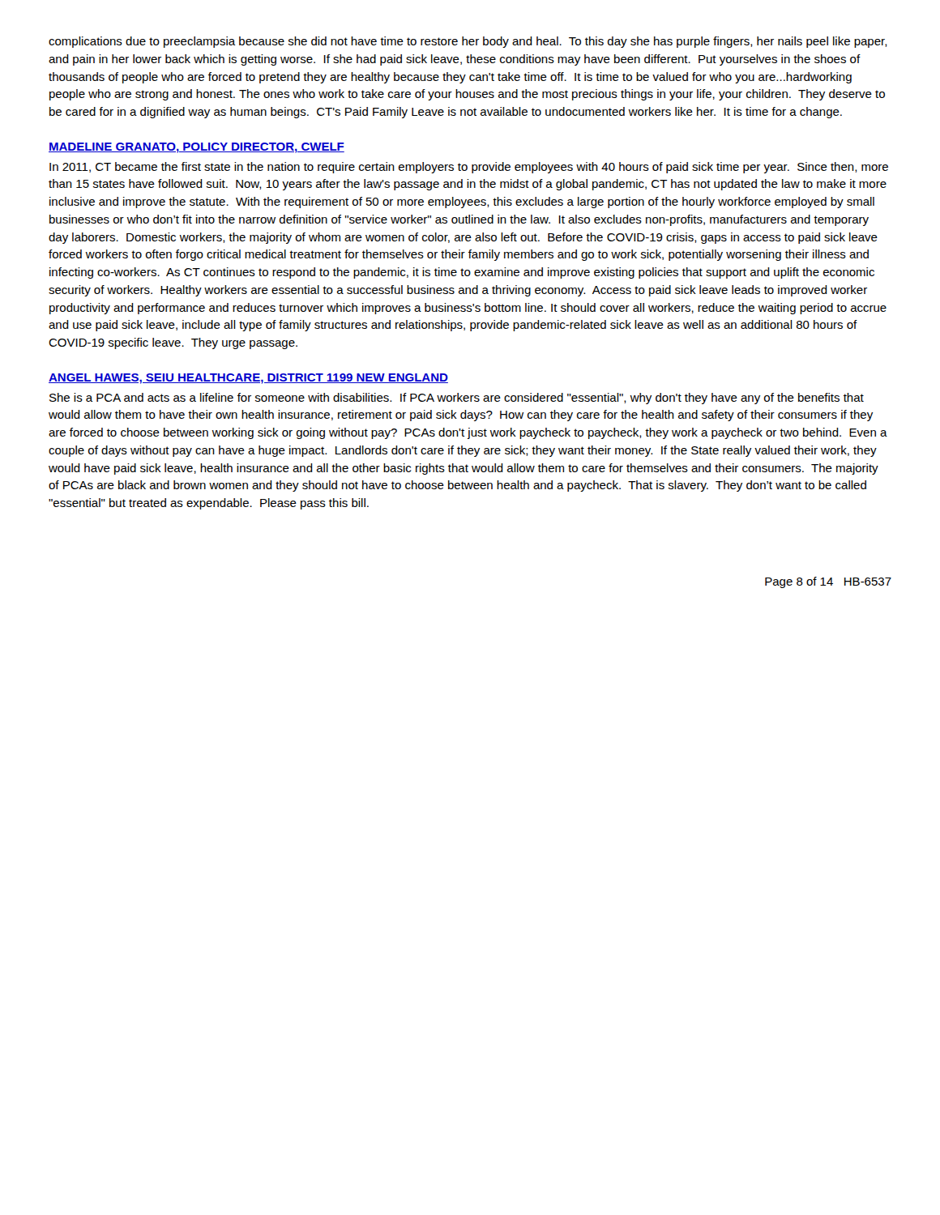complications due to preeclampsia because she did not have time to restore her body and heal. To this day she has purple fingers, her nails peel like paper, and pain in her lower back which is getting worse. If she had paid sick leave, these conditions may have been different. Put yourselves in the shoes of thousands of people who are forced to pretend they are healthy because they can't take time off. It is time to be valued for who you are...hardworking people who are strong and honest. The ones who work to take care of your houses and the most precious things in your life, your children. They deserve to be cared for in a dignified way as human beings. CT's Paid Family Leave is not available to undocumented workers like her. It is time for a change.
MADELINE GRANATO, POLICY DIRECTOR, CWELF
In 2011, CT became the first state in the nation to require certain employers to provide employees with 40 hours of paid sick time per year. Since then, more than 15 states have followed suit. Now, 10 years after the law's passage and in the midst of a global pandemic, CT has not updated the law to make it more inclusive and improve the statute. With the requirement of 50 or more employees, this excludes a large portion of the hourly workforce employed by small businesses or who don’t fit into the narrow definition of "service worker" as outlined in the law. It also excludes non-profits, manufacturers and temporary day laborers. Domestic workers, the majority of whom are women of color, are also left out. Before the COVID-19 crisis, gaps in access to paid sick leave forced workers to often forgo critical medical treatment for themselves or their family members and go to work sick, potentially worsening their illness and infecting co-workers. As CT continues to respond to the pandemic, it is time to examine and improve existing policies that support and uplift the economic security of workers. Healthy workers are essential to a successful business and a thriving economy. Access to paid sick leave leads to improved worker productivity and performance and reduces turnover which improves a business's bottom line. It should cover all workers, reduce the waiting period to accrue and use paid sick leave, include all type of family structures and relationships, provide pandemic-related sick leave as well as an additional 80 hours of COVID-19 specific leave. They urge passage.
ANGEL HAWES, SEIU HEALTHCARE, DISTRICT 1199 NEW ENGLAND
She is a PCA and acts as a lifeline for someone with disabilities. If PCA workers are considered "essential", why don't they have any of the benefits that would allow them to have their own health insurance, retirement or paid sick days? How can they care for the health and safety of their consumers if they are forced to choose between working sick or going without pay? PCAs don't just work paycheck to paycheck, they work a paycheck or two behind. Even a couple of days without pay can have a huge impact. Landlords don't care if they are sick; they want their money. If the State really valued their work, they would have paid sick leave, health insurance and all the other basic rights that would allow them to care for themselves and their consumers. The majority of PCAs are black and brown women and they should not have to choose between health and a paycheck. That is slavery. They don’t want to be called "essential" but treated as expendable. Please pass this bill.
Page 8 of 14 HB-6537